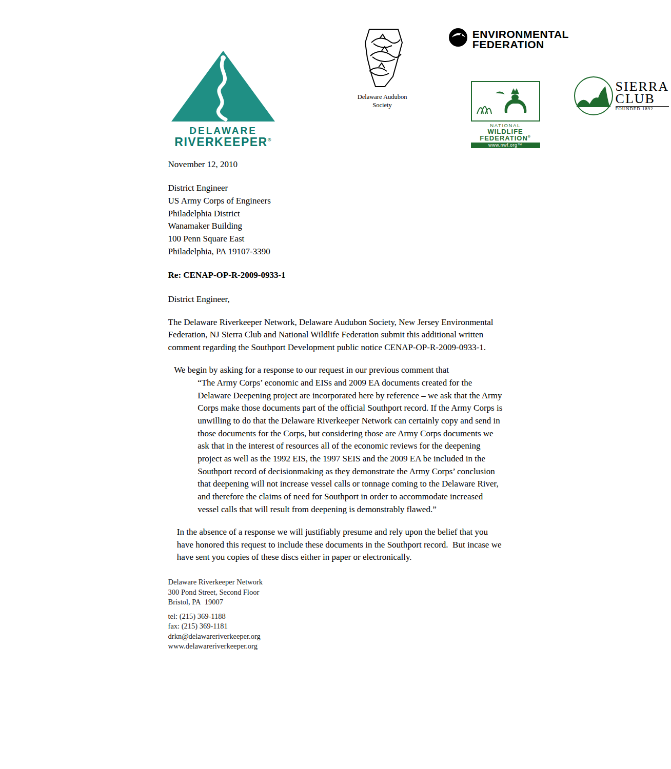DELAWARE
RIVERKEEPER®
Delaware Audubon
Society
ENVIRONMENTAL
FEDERATION
NATIONAL
WILDLIFE
FEDERATION®
www.nwf.org™
SIERRA
CLUB
FOUNDED 1892
November 12, 2010
District Engineer
US Army Corps of Engineers
Philadelphia District
Wanamaker Building
100 Penn Square East
Philadelphia, PA 19107-3390
Re: CENAP-OP-R-2009-0933-1
District Engineer,
The Delaware Riverkeeper Network, Delaware Audubon Society, New Jersey Environmental Federation, NJ Sierra Club and National Wildlife Federation submit this additional written comment regarding the Southport Development public notice CENAP-OP-R-2009-0933-1.
We begin by asking for a response to our request in our previous comment that “The Army Corps’ economic and EISs and 2009 EA documents created for the Delaware Deepening project are incorporated here by reference – we ask that the Army Corps make those documents part of the official Southport record. If the Army Corps is unwilling to do that the Delaware Riverkeeper Network can certainly copy and send in those documents for the Corps, but considering those are Army Corps documents we ask that in the interest of resources all of the economic reviews for the deepening project as well as the 1992 EIS, the 1997 SEIS and the 2009 EA be included in the Southport record of decisionmaking as they demonstrate the Army Corps’ conclusion that deepening will not increase vessel calls or tonnage coming to the Delaware River, and therefore the claims of need for Southport in order to accommodate increased vessel calls that will result from deepening is demonstrably flawed.”
In the absence of a response we will justifiably presume and rely upon the belief that you have honored this request to include these documents in the Southport record. But incase we have sent you copies of these discs either in paper or electronically.
Delaware Riverkeeper Network
300 Pond Street, Second Floor
Bristol, PA 19007
tel: (215) 369-1188
fax: (215) 369-1181
drkn@delawareriverkeeper.org
www.delawareriverkeeper.org